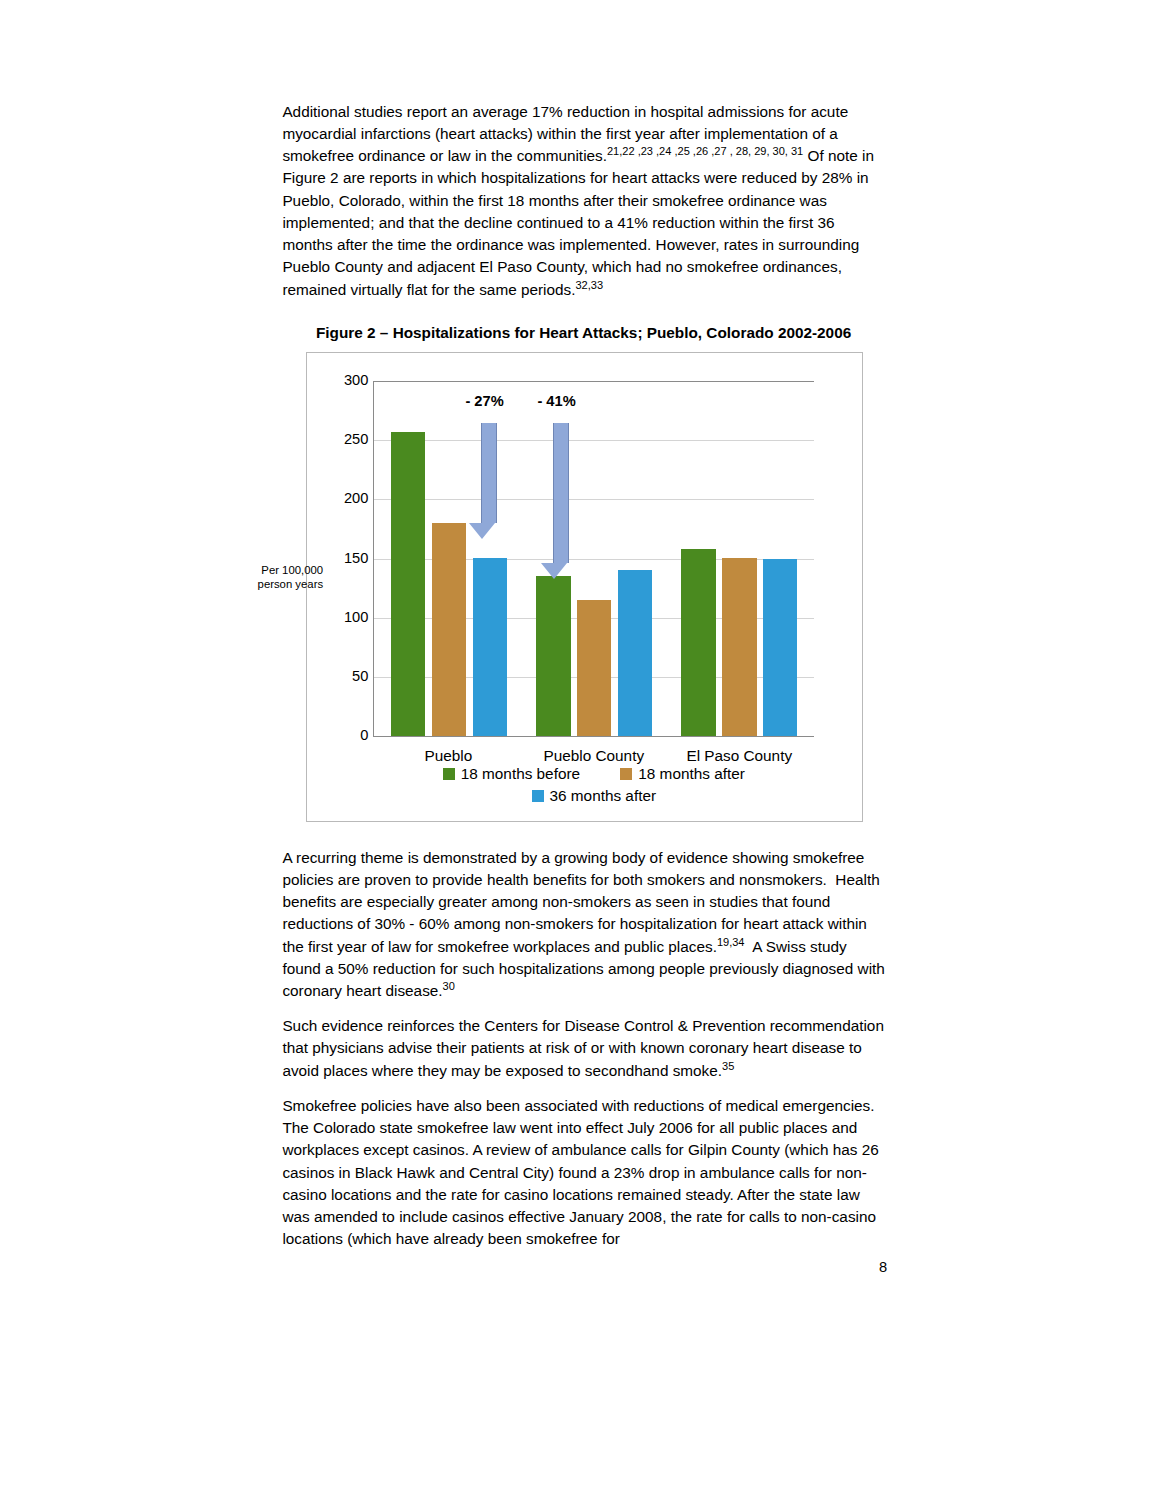Additional studies report an average 17% reduction in hospital admissions for acute myocardial infarctions (heart attacks) within the first year after implementation of a smokefree ordinance or law in the communities.21,22 ,23 ,24 ,25 ,26 ,27 , 28, 29, 30, 31 Of note in Figure 2 are reports in which hospitalizations for heart attacks were reduced by 28% in Pueblo, Colorado, within the first 18 months after their smokefree ordinance was implemented; and that the decline continued to a 41% reduction within the first 36 months after the time the ordinance was implemented. However, rates in surrounding Pueblo County and adjacent El Paso County, which had no smokefree ordinances, remained virtually flat for the same periods.32,33
Figure 2 – Hospitalizations for Heart Attacks; Pueblo, Colorado 2002-2006
Per 100,000
person years
300
250
200
150
100
50
0
- 27%
- 41%
Pueblo
Pueblo County
El Paso County
18 months before 18 months after 36 months after
A recurring theme is demonstrated by a growing body of evidence showing smokefree policies are proven to provide health benefits for both smokers and nonsmokers. Health benefits are especially greater among non-smokers as seen in studies that found reductions of 30% - 60% among non-smokers for hospitalization for heart attack within the first year of law for smokefree workplaces and public places.19,34 A Swiss study found a 50% reduction for such hospitalizations among people previously diagnosed with coronary heart disease.30
Such evidence reinforces the Centers for Disease Control & Prevention recommendation that physicians advise their patients at risk of or with known coronary heart disease to avoid places where they may be exposed to secondhand smoke.35
Smokefree policies have also been associated with reductions of medical emergencies. The Colorado state smokefree law went into effect July 2006 for all public places and workplaces except casinos. A review of ambulance calls for Gilpin County (which has 26 casinos in Black Hawk and Central City) found a 23% drop in ambulance calls for non-casino locations and the rate for casino locations remained steady. After the state law was amended to include casinos effective January 2008, the rate for calls to non-casino locations (which have already been smokefree for
8